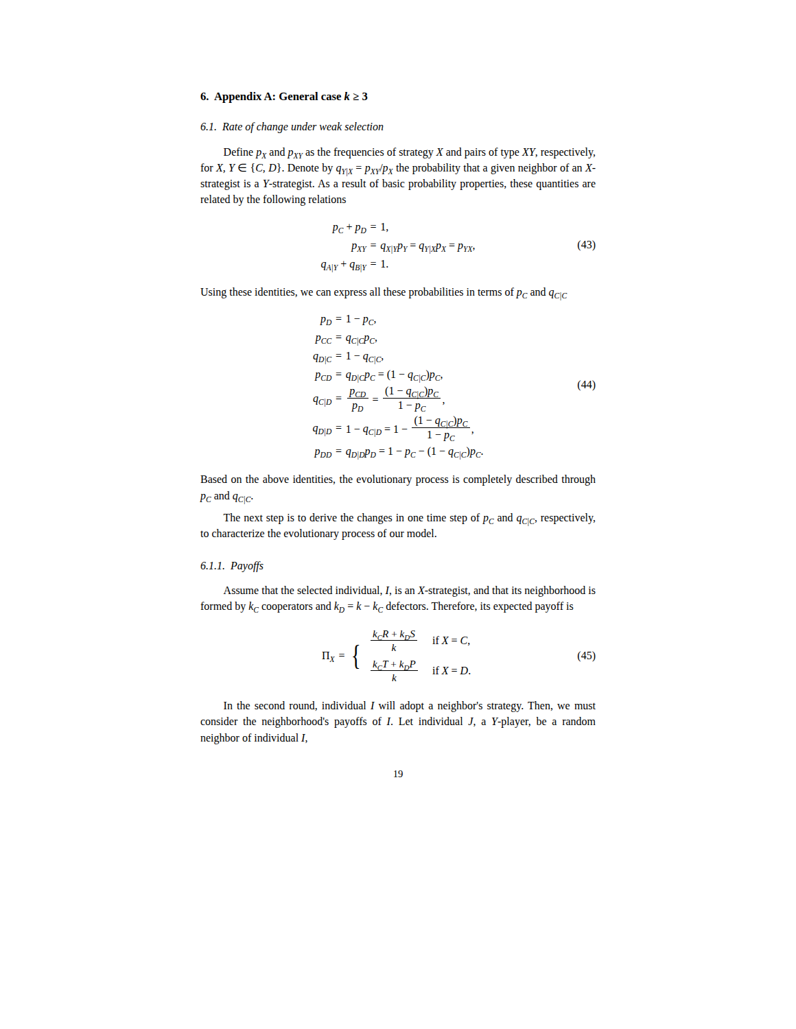6. Appendix A: General case k ≥ 3
6.1. Rate of change under weak selection
Define pX and pXY as the frequencies of strategy X and pairs of type XY, respectively, for X, Y ∈ {C, D}. Denote by qY|X = pXY/pX the probability that a given neighbor of an X-strategist is a Y-strategist. As a result of basic probability properties, these quantities are related by the following relations
| p C + p D | = | 1, |
| p XY | = | q X/Y p Y = q Y/X p X = p YX , |
| q A/Y + q B/Y | = | 1. |
(43)
Using these identities, we can express all these probabilities in terms of pC and qC|C
| p D | = | 1 − p C , |
| p CC | = | q C/C p C , |
| q D/C | = | 1 − q C/C , |
| p CD | = | q D/C p C = (1 − q C/C ) p C , |
| q C/D | = | p CD p D = (1 − q C/C ) p C 1 − p C , |
| q D/D | = | 1 − q C/D = 1 − (1 − q C/C ) p C 1 − p C , |
| p DD | = | q D/D p D = 1 − p C − (1 − q C/C ) p C . |
(44)
Based on the above identities, the evolutionary process is completely described through pC and qC|C.
The next step is to derive the changes in one time step of pC and qC|C, respectively, to characterize the evolutionary process of our model.
6.1.1. Payoffs
Assume that the selected individual, I, is an X-strategist, and that its neighborhood is formed by kC cooperators and kD = k − kC defectors. Therefore, its expected payoff is
| Π X | = | { / k C R + k D S k / if X = C , / / k C T + k D P k / if X = D . / |
(45)
In the second round, individual I will adopt a neighbor's strategy. Then, we must consider the neighborhood's payoffs of I. Let individual J, a Y-player, be a random neighbor of individual I,
19